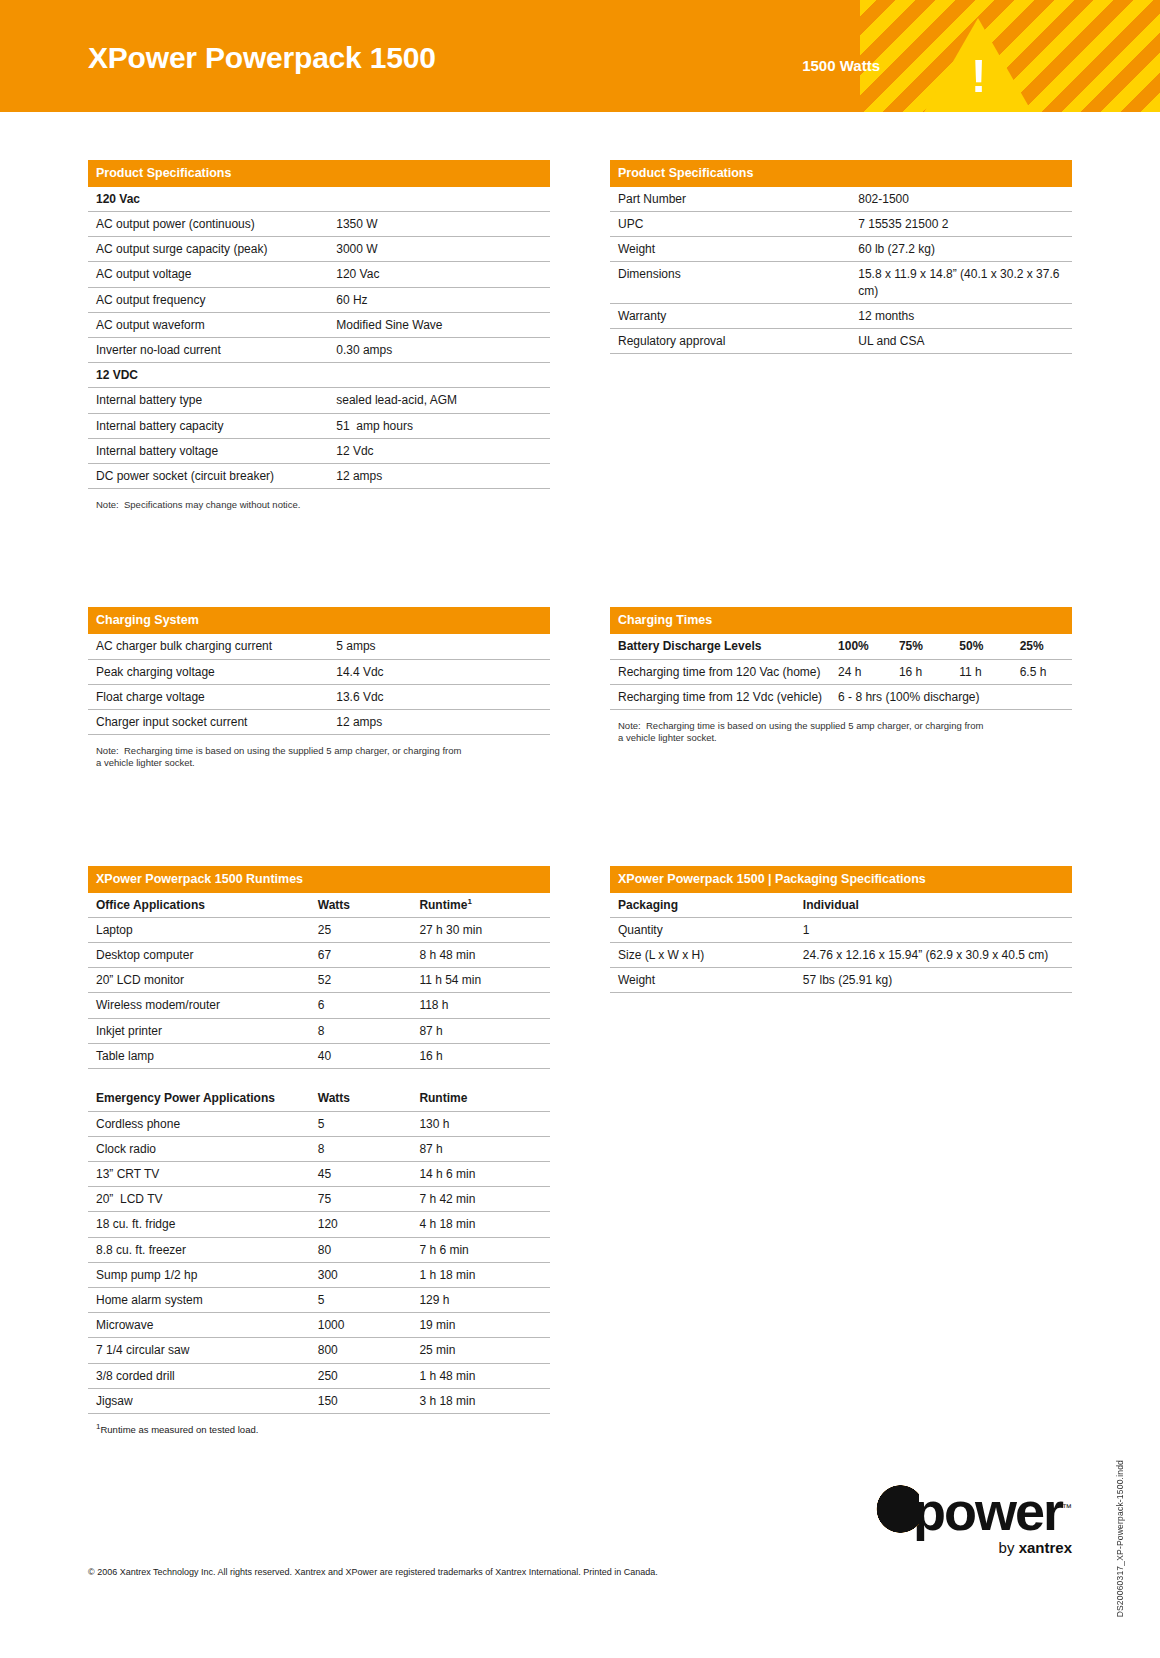!
XPower Powerpack 1500
1500 Watts
Product Specifications
| 120 Vac |
| --- |
| AC output power (continuous) | 1350 W |
| AC output surge capacity (peak) | 3000 W |
| AC output voltage | 120 Vac |
| AC output frequency | 60 Hz |
| AC output waveform | Modified Sine Wave |
| Inverter no-load current | 0.30 amps |
| 12 VDC |
| Internal battery type | sealed lead-acid, AGM |
| Internal battery capacity | 51 amp hours |
| Internal battery voltage | 12 Vdc |
| DC power socket (circuit breaker) | 12 amps |
Note: Specifications may change without notice.
Product Specifications
| Part Number | 802-1500 |
| UPC | 7 15535 21500 2 |
| Weight | 60 lb (27.2 kg) |
| Dimensions | 15.8 x 11.9 x 14.8” (40.1 x 30.2 x 37.6 cm) |
| Warranty | 12 months |
| Regulatory approval | UL and CSA |
Charging System
| AC charger bulk charging current | 5 amps |
| Peak charging voltage | 14.4 Vdc |
| Float charge voltage | 13.6 Vdc |
| Charger input socket current | 12 amps |
Note: Recharging time is based on using the supplied 5 amp charger, or charging from
a vehicle lighter socket.
Charging Times
| Battery Discharge Levels | 100% | 75% | 50% | 25% |
| --- | --- | --- | --- | --- |
| Recharging time from 120 Vac (home) | 24 h | 16 h | 11 h | 6.5 h |
| Recharging time from 12 Vdc (vehicle) | 6 - 8 hrs (100% discharge) |
Note: Recharging time is based on using the supplied 5 amp charger, or charging from
a vehicle lighter socket.
XPower Powerpack 1500 Runtimes
| Office Applications | Watts | Runtime 1 |
| --- | --- | --- |
| Laptop | 25 | 27 h 30 min |
| Desktop computer | 67 | 8 h 48 min |
| 20” LCD monitor | 52 | 11 h 54 min |
| Wireless modem/router | 6 | 118 h |
| Inkjet printer | 8 | 87 h |
| Table lamp | 40 | 16 h |
| Emergency Power Applications | Watts | Runtime |
| Cordless phone | 5 | 130 h |
| Clock radio | 8 | 87 h |
| 13” CRT TV | 45 | 14 h 6 min |
| 20” LCD TV | 75 | 7 h 42 min |
| 18 cu. ft. fridge | 120 | 4 h 18 min |
| 8.8 cu. ft. freezer | 80 | 7 h 6 min |
| Sump pump 1/2 hp | 300 | 1 h 18 min |
| Home alarm system | 5 | 129 h |
| Microwave | 1000 | 19 min |
| 7 1/4 circular saw | 800 | 25 min |
| 3/8 corded drill | 250 | 1 h 48 min |
| Jigsaw | 150 | 3 h 18 min |
1Runtime as measured on tested load.
XPower Powerpack 1500 | Packaging Specifications
| Packaging | Individual |
| --- | --- |
| Quantity | 1 |
| Size (L x W x H) | 24.76 x 12.16 x 15.94” (62.9 x 30.9 x 40.5 cm) |
| Weight | 57 lbs (25.91 kg) |
power™
by xantrex
© 2006 Xantrex Technology Inc. All rights reserved. Xantrex and XPower are registered trademarks of Xantrex International. Printed in Canada.
DS20060317_XP-Powerpack-1500.indd